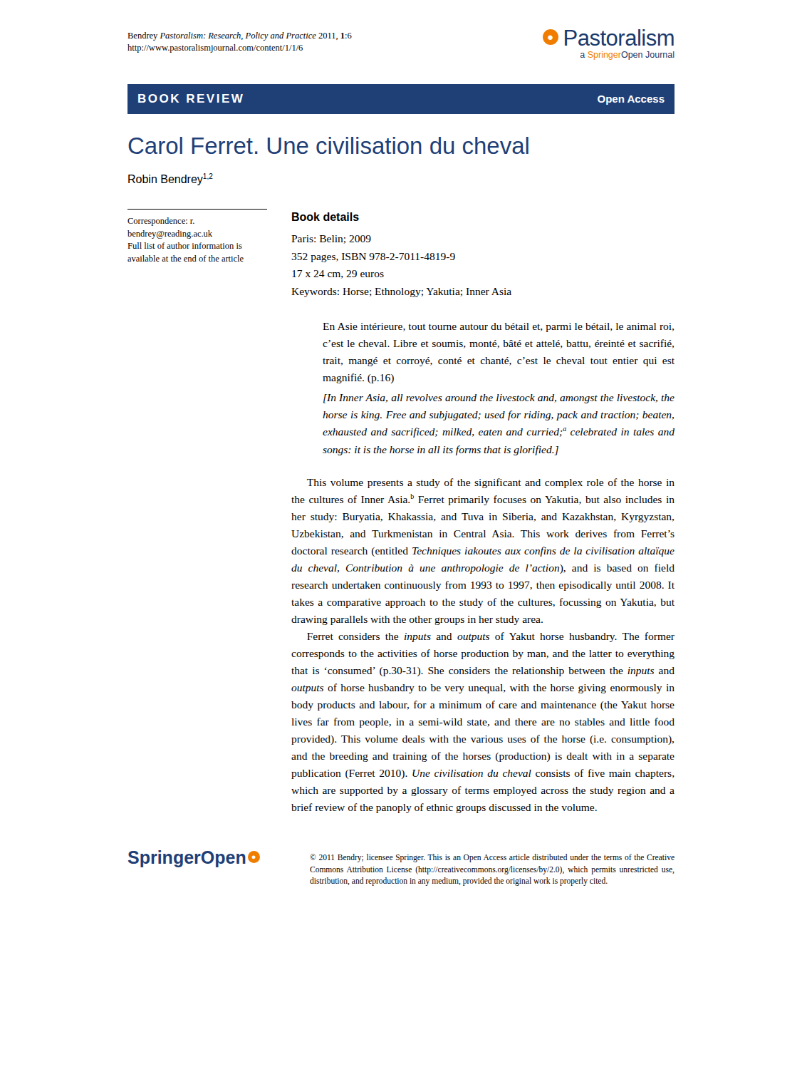Bendrey Pastoralism: Research, Policy and Practice 2011, 1:6
http://www.pastoralismjournal.com/content/1/1/6
● Pastoralism
a Springer Open Journal
BOOK REVIEW
Open Access
Carol Ferret. Une civilisation du cheval
Robin Bendrey1,2
Correspondence: r.
bendrey@reading.ac.uk
Full list of author information is available at the end of the article
Book details
Paris: Belin; 2009
352 pages, ISBN 978-2-7011-4819-9
17 x 24 cm, 29 euros
Keywords: Horse; Ethnology; Yakutia; Inner Asia
En Asie intérieure, tout tourne autour du bétail et, parmi le bétail, le animal roi, c’est le cheval. Libre et soumis, monté, bâté et attelé, battu, éreinté et sacrifié, trait, mangé et corroyé, conté et chanté, c’est le cheval tout entier qui est magnifié. (p.16)
[In Inner Asia, all revolves around the livestock and, amongst the livestock, the horse is king. Free and subjugated; used for riding, pack and traction; beaten, exhausted and sacrificed; milked, eaten and curried;a celebrated in tales and songs: it is the horse in all its forms that is glorified.]
This volume presents a study of the significant and complex role of the horse in the cultures of Inner Asia.b Ferret primarily focuses on Yakutia, but also includes in her study: Buryatia, Khakassia, and Tuva in Siberia, and Kazakhstan, Kyrgyzstan, Uzbekistan, and Turkmenistan in Central Asia. This work derives from Ferret’s doctoral research (entitled Techniques iakoutes aux confins de la civilisation altaïque du cheval, Contribution à une anthropologie de l’action), and is based on field research undertaken continuously from 1993 to 1997, then episodically until 2008. It takes a comparative approach to the study of the cultures, focussing on Yakutia, but drawing parallels with the other groups in her study area.
Ferret considers the inputs and outputs of Yakut horse husbandry. The former corresponds to the activities of horse production by man, and the latter to everything that is ‘consumed’ (p.30-31). She considers the relationship between the inputs and outputs of horse husbandry to be very unequal, with the horse giving enormously in body products and labour, for a minimum of care and maintenance (the Yakut horse lives far from people, in a semi-wild state, and there are no stables and little food provided). This volume deals with the various uses of the horse (i.e. consumption), and the breeding and training of the horses (production) is dealt with in a separate publication (Ferret 2010). Une civilisation du cheval consists of five main chapters, which are supported by a glossary of terms employed across the study region and a brief review of the panoply of ethnic groups discussed in the volume.
SpringerOpen●
© 2011 Bendry; licensee Springer. This is an Open Access article distributed under the terms of the Creative Commons Attribution License (http://creativecommons.org/licenses/by/2.0), which permits unrestricted use, distribution, and reproduction in any medium, provided the original work is properly cited.